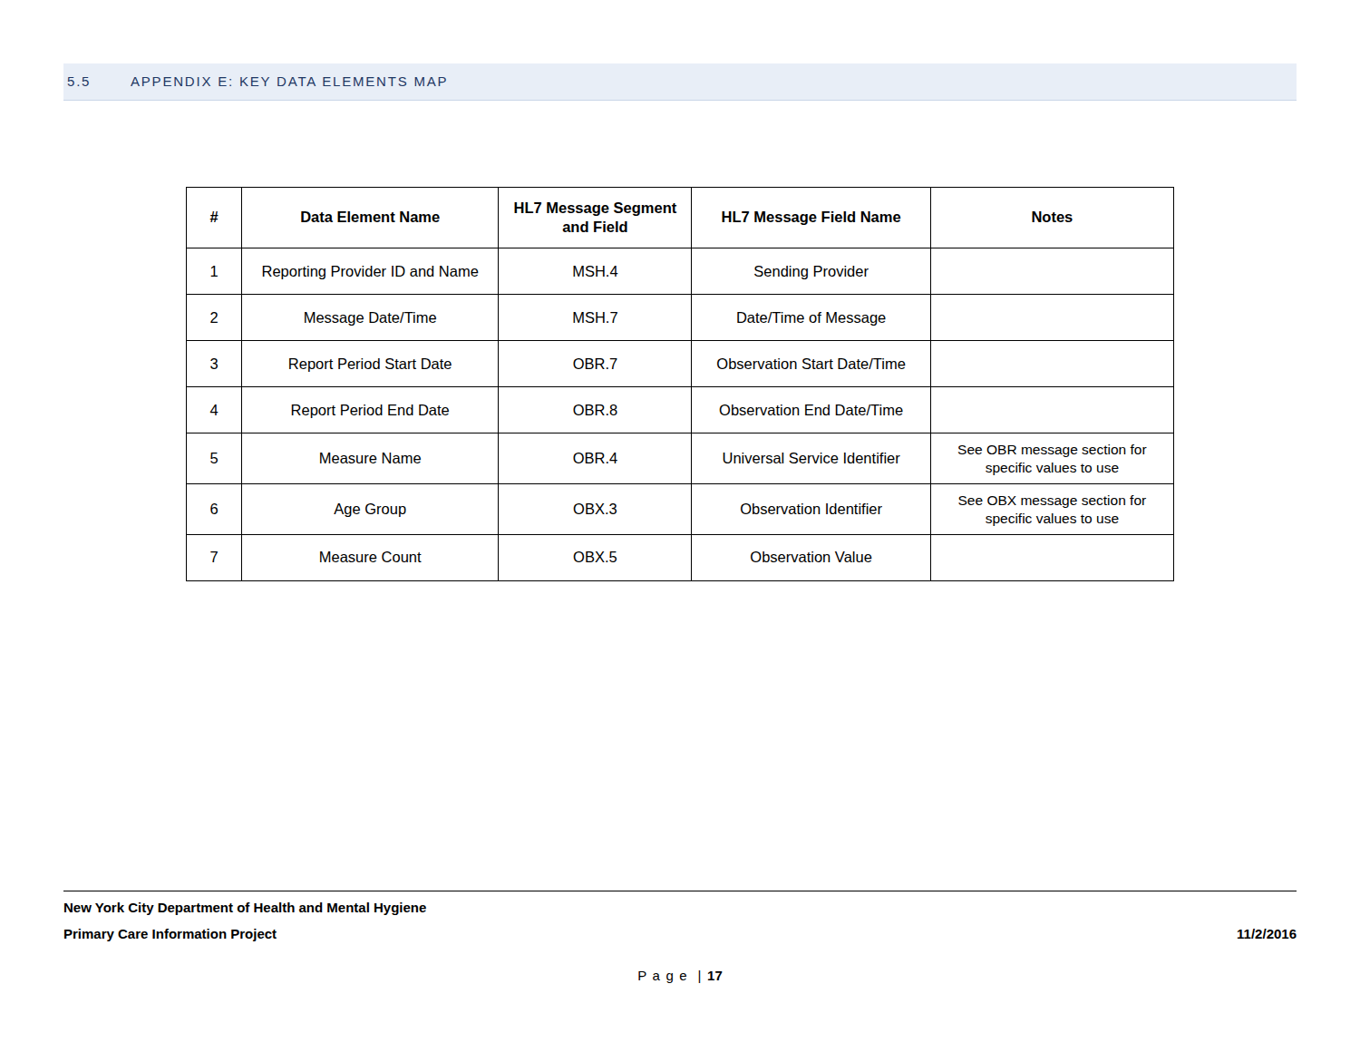5.5 APPENDIX E: KEY DATA ELEMENTS MAP
| # | Data Element Name | HL7 Message Segment and Field | HL7 Message Field Name | Notes |
| --- | --- | --- | --- | --- |
| 1 | Reporting Provider ID and Name | MSH.4 | Sending Provider | |
| 2 | Message Date/Time | MSH.7 | Date/Time of Message | |
| 3 | Report Period Start Date | OBR.7 | Observation Start Date/Time | |
| 4 | Report Period End Date | OBR.8 | Observation End Date/Time | |
| 5 | Measure Name | OBR.4 | Universal Service Identifier | See OBR message section for specific values to use |
| 6 | Age Group | OBX.3 | Observation Identifier | See OBX message section for specific values to use |
| 7 | Measure Count | OBX.5 | Observation Value | |
New York City Department of Health and Mental Hygiene
Primary Care Information Project 11/2/2016
P a g e | 17